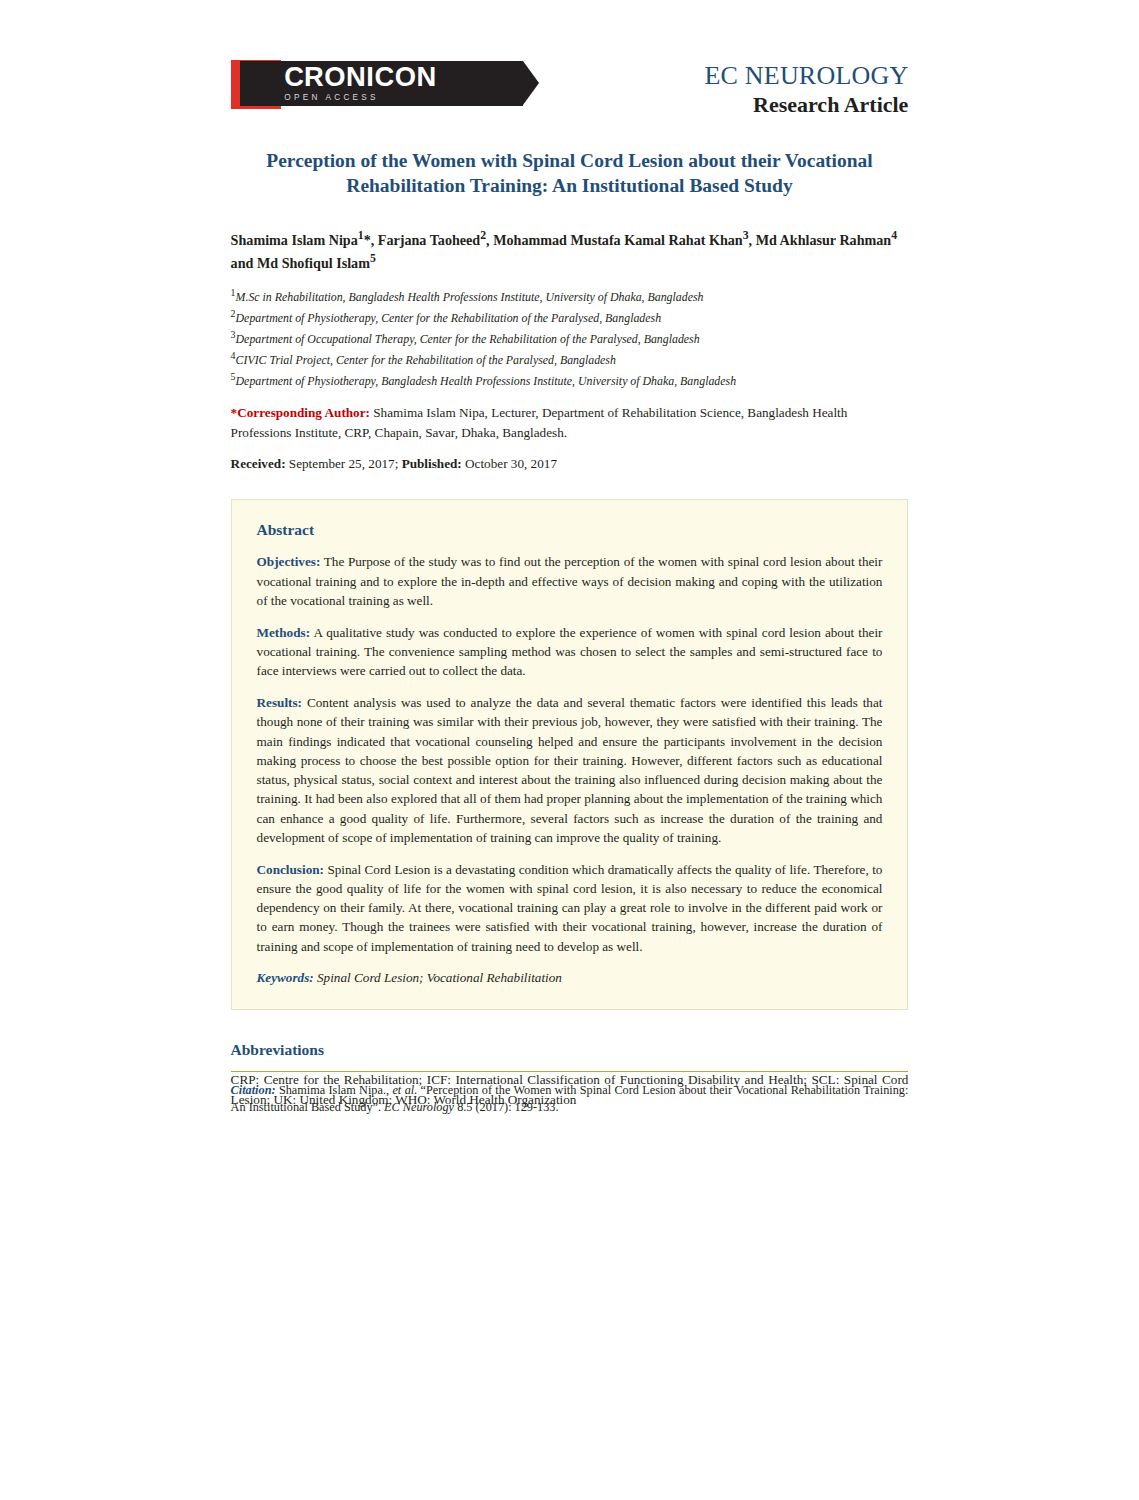CRONICON
Open Access
EC NEUROLOGY
Research Article
Perception of the Women with Spinal Cord Lesion about their Vocational
Rehabilitation Training: An Institutional Based Study
Shamima Islam Nipa1*, Farjana Taoheed2, Mohammad Mustafa Kamal Rahat Khan3, Md Akhlasur Rahman4 and Md Shofiqul Islam5
1M.Sc in Rehabilitation, Bangladesh Health Professions Institute, University of Dhaka, Bangladesh
2Department of Physiotherapy, Center for the Rehabilitation of the Paralysed, Bangladesh
3Department of Occupational Therapy, Center for the Rehabilitation of the Paralysed, Bangladesh
4CIVIC Trial Project, Center for the Rehabilitation of the Paralysed, Bangladesh
5Department of Physiotherapy, Bangladesh Health Professions Institute, University of Dhaka, Bangladesh
*Corresponding Author: Shamima Islam Nipa, Lecturer, Department of Rehabilitation Science, Bangladesh Health Professions Institute, CRP, Chapain, Savar, Dhaka, Bangladesh.
Received: September 25, 2017; Published: October 30, 2017
Abstract
Objectives: The Purpose of the study was to find out the perception of the women with spinal cord lesion about their vocational training and to explore the in-depth and effective ways of decision making and coping with the utilization of the vocational training as well.
Methods: A qualitative study was conducted to explore the experience of women with spinal cord lesion about their vocational training. The convenience sampling method was chosen to select the samples and semi-structured face to face interviews were carried out to collect the data.
Results: Content analysis was used to analyze the data and several thematic factors were identified this leads that though none of their training was similar with their previous job, however, they were satisfied with their training. The main findings indicated that vocational counseling helped and ensure the participants involvement in the decision making process to choose the best possible option for their training. However, different factors such as educational status, physical status, social context and interest about the training also influenced during decision making about the training. It had been also explored that all of them had proper planning about the implementation of the training which can enhance a good quality of life. Furthermore, several factors such as increase the duration of the training and development of scope of implementation of training can improve the quality of training.
Conclusion: Spinal Cord Lesion is a devastating condition which dramatically affects the quality of life. Therefore, to ensure the good quality of life for the women with spinal cord lesion, it is also necessary to reduce the economical dependency on their family. At there, vocational training can play a great role to involve in the different paid work or to earn money. Though the trainees were satisfied with their vocational training, however, increase the duration of training and scope of implementation of training need to develop as well.
Keywords: Spinal Cord Lesion; Vocational Rehabilitation
Abbreviations
CRP: Centre for the Rehabilitation; ICF: International Classification of Functioning Disability and Health; SCL: Spinal Cord Lesion; UK: United Kingdom; WHO: World Health Organization
Citation: Shamima Islam Nipa., et al. “Perception of the Women with Spinal Cord Lesion about their Vocational Rehabilitation Training: An Institutional Based Study”. EC Neurology 8.5 (2017): 129-133.